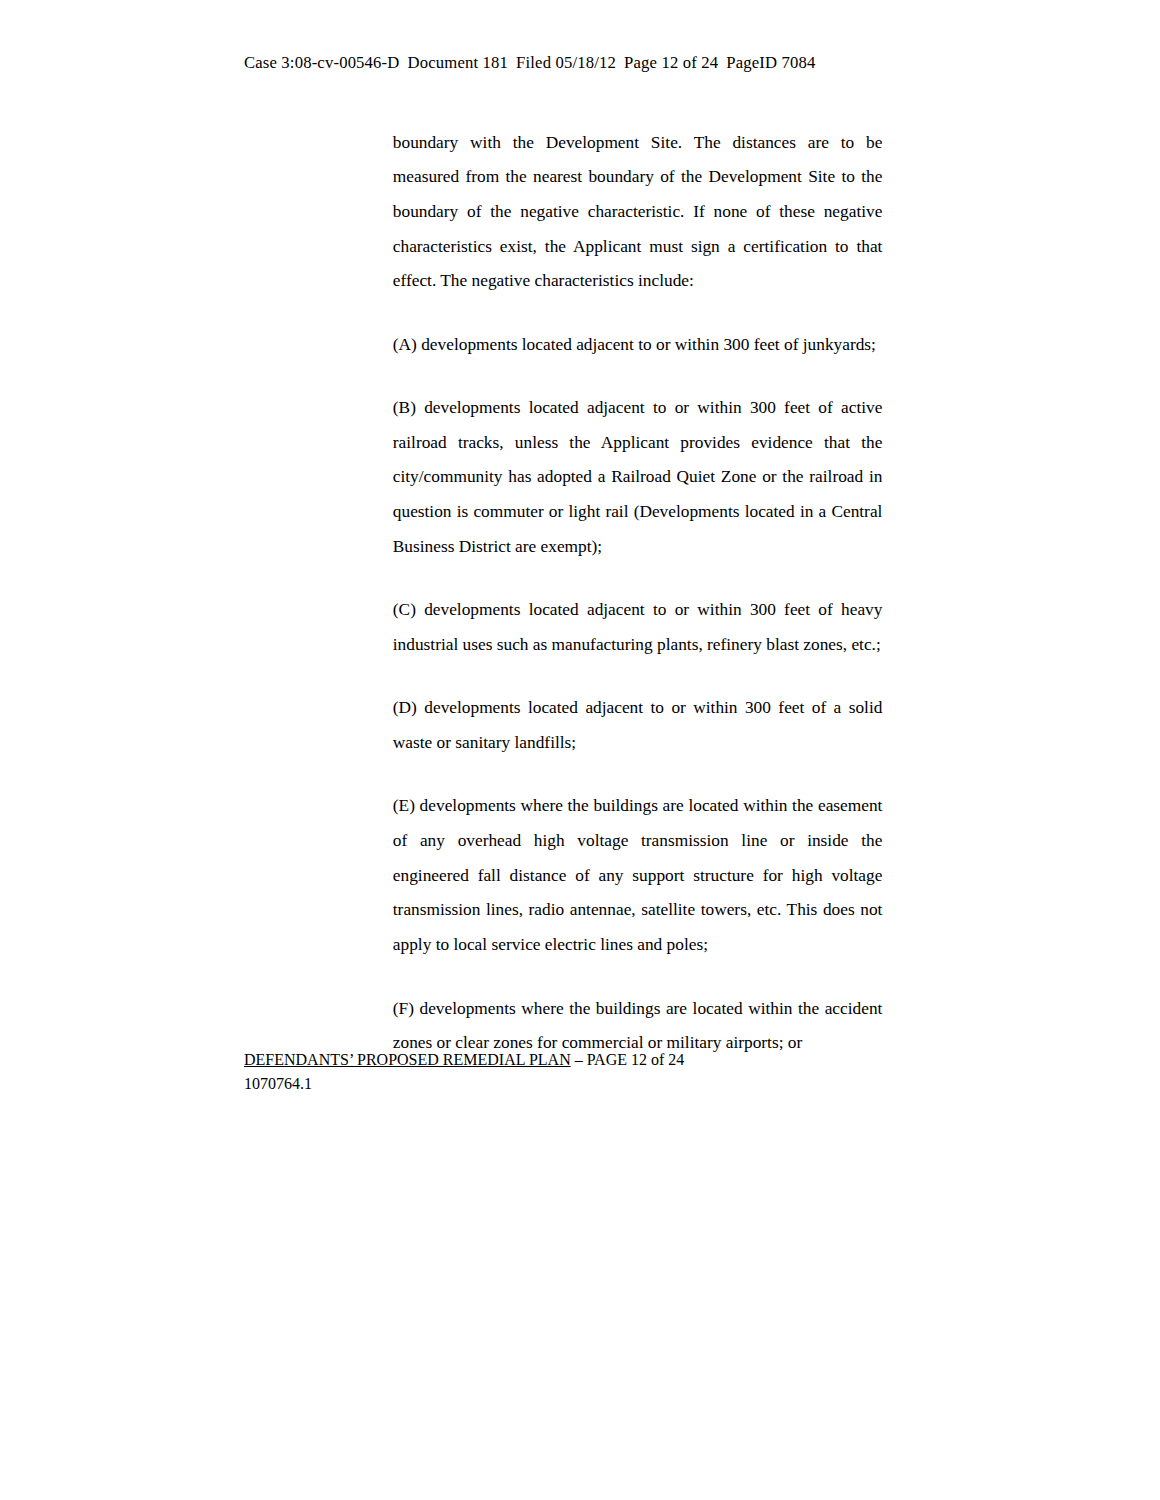Case 3:08-cv-00546-D Document 181 Filed 05/18/12 Page 12 of 24 PageID 7084
boundary with the Development Site. The distances are to be measured from the nearest boundary of the Development Site to the boundary of the negative characteristic. If none of these negative characteristics exist, the Applicant must sign a certification to that effect. The negative characteristics include:
(A) developments located adjacent to or within 300 feet of junkyards;
(B) developments located adjacent to or within 300 feet of active railroad tracks, unless the Applicant provides evidence that the city/community has adopted a Railroad Quiet Zone or the railroad in question is commuter or light rail (Developments located in a Central Business District are exempt);
(C) developments located adjacent to or within 300 feet of heavy industrial uses such as manufacturing plants, refinery blast zones, etc.;
(D) developments located adjacent to or within 300 feet of a solid waste or sanitary landfills;
(E) developments where the buildings are located within the easement of any overhead high voltage transmission line or inside the engineered fall distance of any support structure for high voltage transmission lines, radio antennae, satellite towers, etc. This does not apply to local service electric lines and poles;
(F) developments where the buildings are located within the accident zones or clear zones for commercial or military airports; or
DEFENDANTS’ PROPOSED REMEDIAL PLAN – PAGE 12 of 24 1070764.1